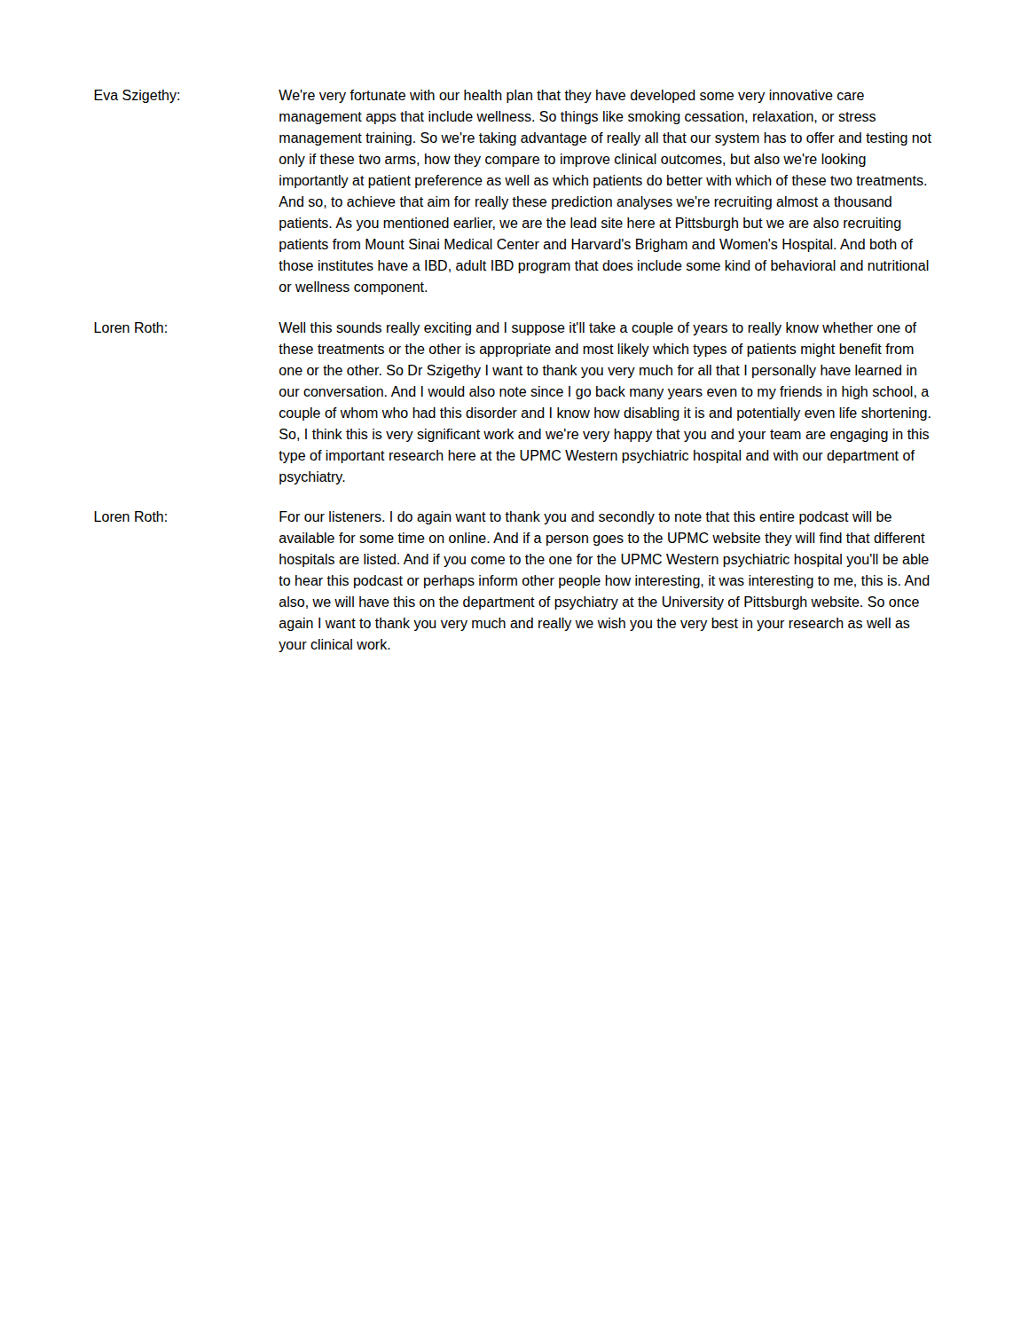Eva Szigethy:
We're very fortunate with our health plan that they have developed some very innovative care management apps that include wellness. So things like smoking cessation, relaxation, or stress management training. So we're taking advantage of really all that our system has to offer and testing not only if these two arms, how they compare to improve clinical outcomes, but also we're looking importantly at patient preference as well as which patients do better with which of these two treatments. And so, to achieve that aim for really these prediction analyses we're recruiting almost a thousand patients. As you mentioned earlier, we are the lead site here at Pittsburgh but we are also recruiting patients from Mount Sinai Medical Center and Harvard's Brigham and Women's Hospital. And both of those institutes have a IBD, adult IBD program that does include some kind of behavioral and nutritional or wellness component.
Loren Roth:
Well this sounds really exciting and I suppose it'll take a couple of years to really know whether one of these treatments or the other is appropriate and most likely which types of patients might benefit from one or the other. So Dr Szigethy I want to thank you very much for all that I personally have learned in our conversation. And I would also note since I go back many years even to my friends in high school, a couple of whom who had this disorder and I know how disabling it is and potentially even life shortening. So, I think this is very significant work and we're very happy that you and your team are engaging in this type of important research here at the UPMC Western psychiatric hospital and with our department of psychiatry.
Loren Roth:
For our listeners. I do again want to thank you and secondly to note that this entire podcast will be available for some time on online. And if a person goes to the UPMC website they will find that different hospitals are listed. And if you come to the one for the UPMC Western psychiatric hospital you'll be able to hear this podcast or perhaps inform other people how interesting, it was interesting to me, this is. And also, we will have this on the department of psychiatry at the University of Pittsburgh website. So once again I want to thank you very much and really we wish you the very best in your research as well as your clinical work.